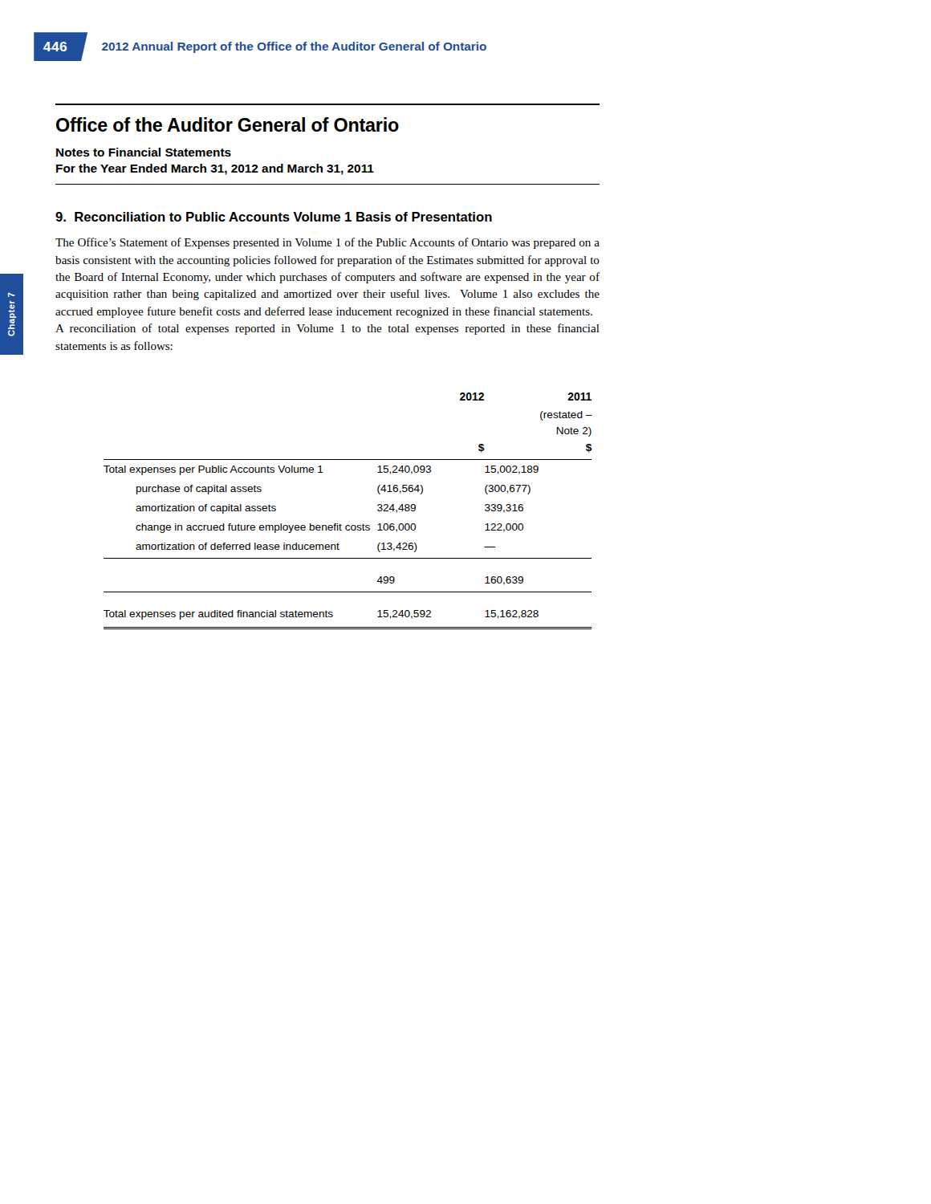446
2012 Annual Report of the Office of the Auditor General of Ontario
Chapter 7
Office of the Auditor General of Ontario
Notes to Financial Statements
For the Year Ended March 31, 2012 and March 31, 2011
9. Reconciliation to Public Accounts Volume 1 Basis of Presentation
The Office’s Statement of Expenses presented in Volume 1 of the Public Accounts of Ontario was prepared on a basis consistent with the accounting policies followed for preparation of the Estimates submitted for approval to the Board of Internal Economy, under which purchases of computers and software are expensed in the year of acquisition rather than being capitalized and amortized over their useful lives. Volume 1 also excludes the accrued employee future benefit costs and deferred lease inducement recognized in these financial statements. A reconciliation of total expenses reported in Volume 1 to the total expenses reported in these financial statements is as follows:
| | 2012 | 2011 |
| | | (restated – |
| | | Note 2) |
| | $ | $ |
| Total expenses per Public Accounts Volume 1 | 15,240,093 | 15,002,189 |
| purchase of capital assets | (416,564) | (300,677) |
| amortization of capital assets | 324,489 | 339,316 |
| change in accrued future employee benefit costs | 106,000 | 122,000 |
| amortization of deferred lease inducement | (13,426) | — |
| | 499 | 160,639 |
| Total expenses per audited financial statements | 15,240,592 | 15,162,828 |